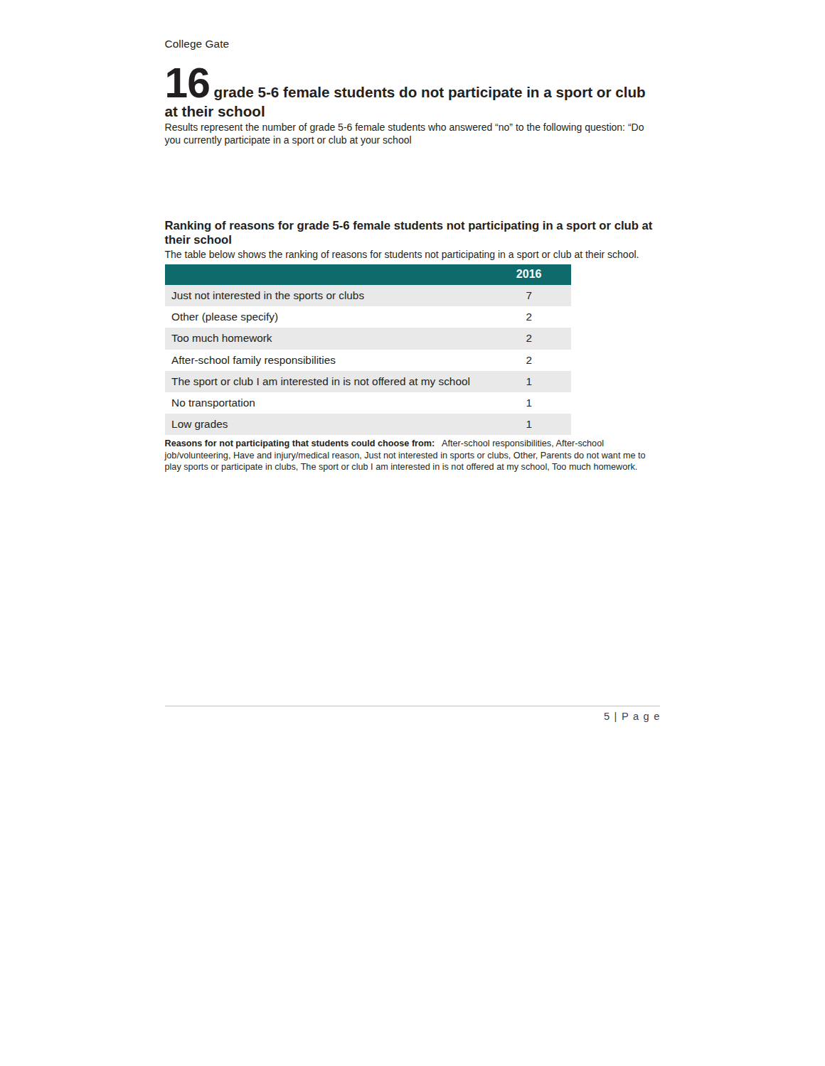College Gate
16 grade 5-6 female students do not participate in a sport or club at their school
Results represent the number of grade 5-6 female students who answered “no” to the following question: “Do you currently participate in a sport or club at your school
Ranking of reasons for grade 5-6 female students not participating in a sport or club at their school
The table below shows the ranking of reasons for students not participating in a sport or club at their school.
| | 2016 |
| --- | --- |
| Just not interested in the sports or clubs | 7 |
| Other (please specify) | 2 |
| Too much homework | 2 |
| After-school family responsibilities | 2 |
| The sport or club I am interested in is not offered at my school | 1 |
| No transportation | 1 |
| Low grades | 1 |
Reasons for not participating that students could choose from: After-school responsibilities, After-school job/volunteering, Have and injury/medical reason, Just not interested in sports or clubs, Other, Parents do not want me to play sports or participate in clubs, The sport or club I am interested in is not offered at my school, Too much homework.
5 | P a g e